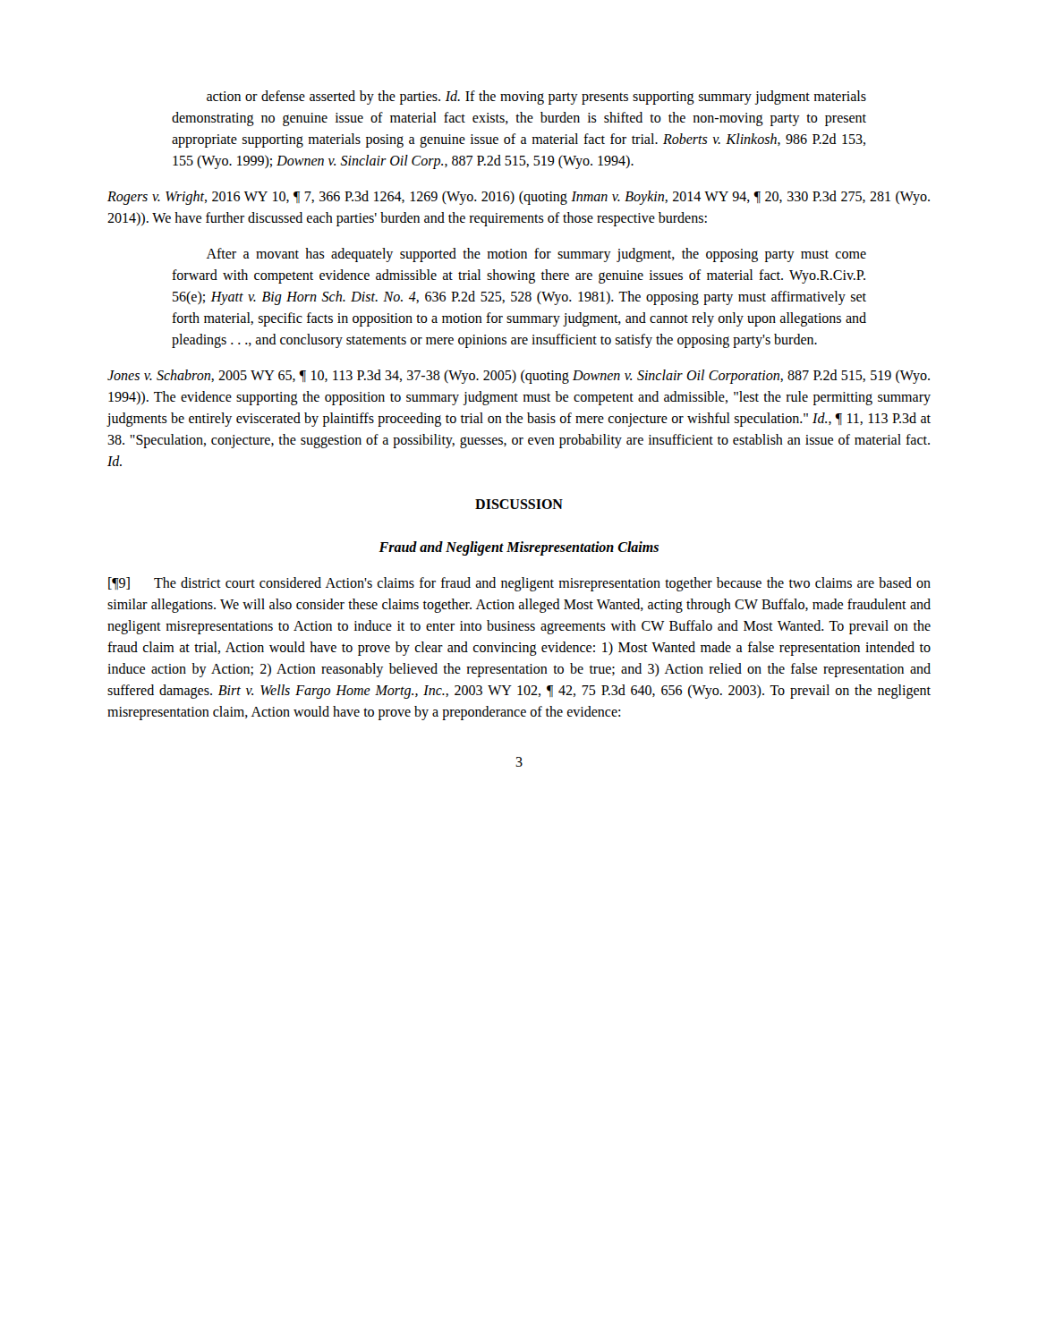action or defense asserted by the parties. Id. If the moving party presents supporting summary judgment materials demonstrating no genuine issue of material fact exists, the burden is shifted to the non-moving party to present appropriate supporting materials posing a genuine issue of a material fact for trial. Roberts v. Klinkosh, 986 P.2d 153, 155 (Wyo. 1999); Downen v. Sinclair Oil Corp., 887 P.2d 515, 519 (Wyo. 1994).
Rogers v. Wright, 2016 WY 10, ¶ 7, 366 P.3d 1264, 1269 (Wyo. 2016) (quoting Inman v. Boykin, 2014 WY 94, ¶ 20, 330 P.3d 275, 281 (Wyo. 2014)). We have further discussed each parties' burden and the requirements of those respective burdens:
After a movant has adequately supported the motion for summary judgment, the opposing party must come forward with competent evidence admissible at trial showing there are genuine issues of material fact. Wyo.R.Civ.P. 56(e); Hyatt v. Big Horn Sch. Dist. No. 4, 636 P.2d 525, 528 (Wyo. 1981). The opposing party must affirmatively set forth material, specific facts in opposition to a motion for summary judgment, and cannot rely only upon allegations and pleadings . . ., and conclusory statements or mere opinions are insufficient to satisfy the opposing party's burden.
Jones v. Schabron, 2005 WY 65, ¶ 10, 113 P.3d 34, 37-38 (Wyo. 2005) (quoting Downen v. Sinclair Oil Corporation, 887 P.2d 515, 519 (Wyo. 1994)). The evidence supporting the opposition to summary judgment must be competent and admissible, "lest the rule permitting summary judgments be entirely eviscerated by plaintiffs proceeding to trial on the basis of mere conjecture or wishful speculation." Id., ¶ 11, 113 P.3d at 38. "Speculation, conjecture, the suggestion of a possibility, guesses, or even probability are insufficient to establish an issue of material fact. Id.
DISCUSSION
Fraud and Negligent Misrepresentation Claims
[¶9] The district court considered Action's claims for fraud and negligent misrepresentation together because the two claims are based on similar allegations. We will also consider these claims together. Action alleged Most Wanted, acting through CW Buffalo, made fraudulent and negligent misrepresentations to Action to induce it to enter into business agreements with CW Buffalo and Most Wanted. To prevail on the fraud claim at trial, Action would have to prove by clear and convincing evidence: 1) Most Wanted made a false representation intended to induce action by Action; 2) Action reasonably believed the representation to be true; and 3) Action relied on the false representation and suffered damages. Birt v. Wells Fargo Home Mortg., Inc., 2003 WY 102, ¶ 42, 75 P.3d 640, 656 (Wyo. 2003). To prevail on the negligent misrepresentation claim, Action would have to prove by a preponderance of the evidence:
3